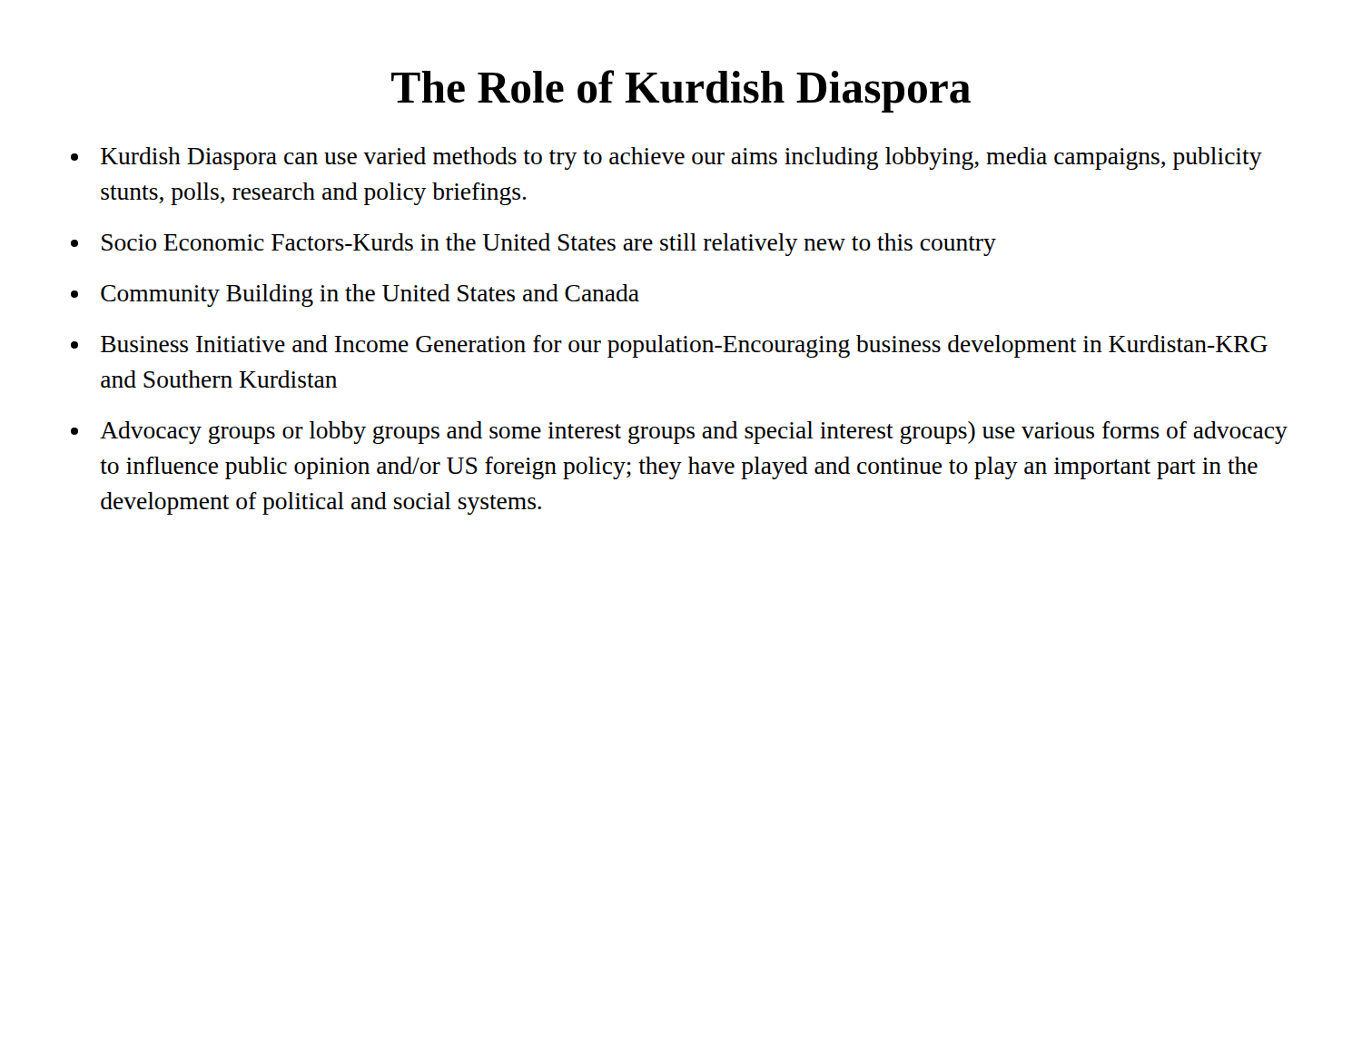The Role of Kurdish Diaspora
Kurdish Diaspora can use varied methods to try to achieve our aims including lobbying, media campaigns, publicity stunts, polls, research and policy briefings.
Socio Economic Factors-Kurds in the United States are still relatively new to this country
Community Building in the United States and Canada
Business Initiative and Income Generation for our population-Encouraging business development in Kurdistan-KRG and Southern Kurdistan
Advocacy groups or lobby groups and some interest groups and special interest groups) use various forms of advocacy to influence public opinion and/or US foreign policy; they have played and continue to play an important part in the development of political and social systems.